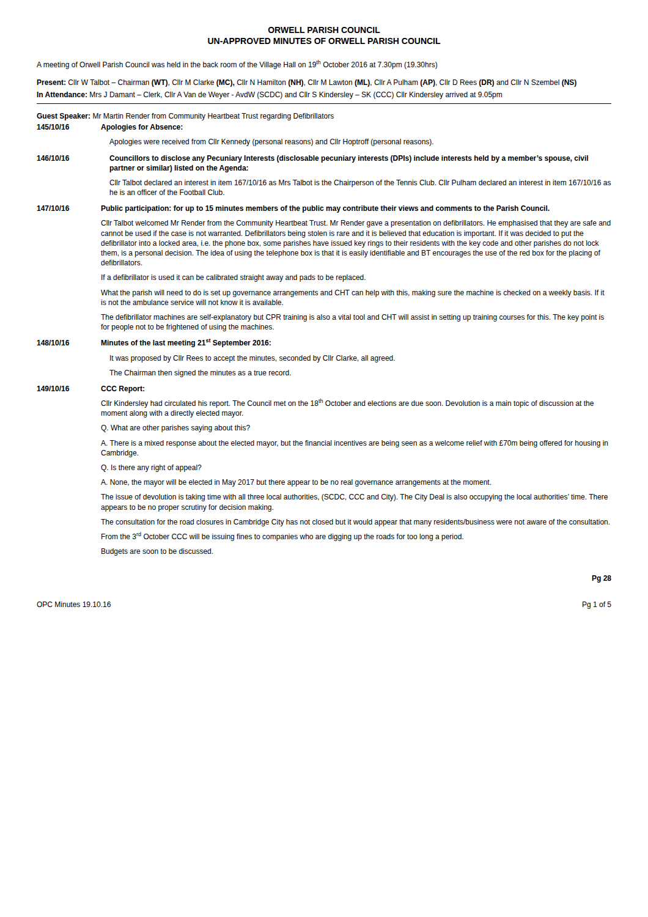ORWELL PARISH COUNCIL
UN-APPROVED MINUTES OF ORWELL PARISH COUNCIL
A meeting of Orwell Parish Council was held in the back room of the Village Hall on 19th October 2016 at 7.30pm (19.30hrs)
Present: Cllr W Talbot – Chairman (WT), Cllr M Clarke (MC), Cllr N Hamilton (NH), Cllr M Lawton (ML), Cllr A Pulham (AP), Cllr D Rees (DR) and Cllr N Szembel (NS)
In Attendance: Mrs J Damant – Clerk, Cllr A Van de Weyer - AvdW (SCDC) and Cllr S Kindersley – SK (CCC) Cllr Kindersley arrived at 9.05pm
Guest Speaker: Mr Martin Render from Community Heartbeat Trust regarding Defibrillators
| 145/10/16 | Apologies for Absence: Apologies were received from Cllr Kennedy (personal reasons) and Cllr Hoptroff (personal reasons). |
| 146/10/16 | Councillors to disclose any Pecuniary Interests (disclosable pecuniary interests (DPIs) include interests held by a member’s spouse, civil partner or similar) listed on the Agenda: Cllr Talbot declared an interest in item 167/10/16 as Mrs Talbot is the Chairperson of the Tennis Club. Cllr Pulham declared an interest in item 167/10/16 as he is an officer of the Football Club. |
| 147/10/16 | Public participation: for up to 15 minutes members of the public may contribute their views and comments to the Parish Council. Cllr Talbot welcomed Mr Render from the Community Heartbeat Trust. Mr Render gave a presentation on defibrillators. He emphasised that they are safe and cannot be used if the case is not warranted. Defibrillators being stolen is rare and it is believed that education is important. If it was decided to put the defibrillator into a locked area, i.e. the phone box, some parishes have issued key rings to their residents with the key code and other parishes do not lock them, is a personal decision. The idea of using the telephone box is that it is easily identifiable and BT encourages the use of the red box for the placing of defibrillators. If a defibrillator is used it can be calibrated straight away and pads to be replaced. What the parish will need to do is set up governance arrangements and CHT can help with this, making sure the machine is checked on a weekly basis. If it is not the ambulance service will not know it is available. The defibrillator machines are self-explanatory but CPR training is also a vital tool and CHT will assist in setting up training courses for this. The key point is for people not to be frightened of using the machines. |
| 148/10/16 | Minutes of the last meeting 21 st September 2016: It was proposed by Cllr Rees to accept the minutes, seconded by Cllr Clarke, all agreed. The Chairman then signed the minutes as a true record. |
| 149/10/16 | CCC Report: Cllr Kindersley had circulated his report. The Council met on the 18 th October and elections are due soon. Devolution is a main topic of discussion at the moment along with a directly elected mayor. Q. What are other parishes saying about this? A. There is a mixed response about the elected mayor, but the financial incentives are being seen as a welcome relief with £70m being offered for housing in Cambridge. Q. Is there any right of appeal? A. None, the mayor will be elected in May 2017 but there appear to be no real governance arrangements at the moment. The issue of devolution is taking time with all three local authorities, (SCDC, CCC and City). The City Deal is also occupying the local authorities’ time. There appears to be no proper scrutiny for decision making. The consultation for the road closures in Cambridge City has not closed but it would appear that many residents/business were not aware of the consultation. From the 3 rd October CCC will be issuing fines to companies who are digging up the roads for too long a period. Budgets are soon to be discussed. |
Pg 28
OPC Minutes 19.10.16 Pg 1 of 5